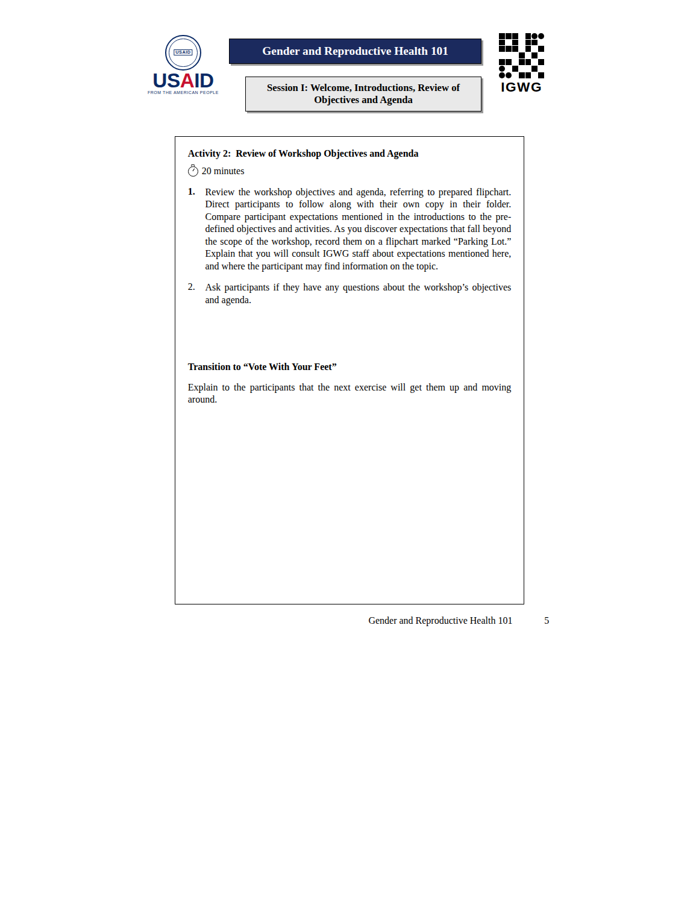USAID
USAID
FROM THE AMERICAN PEOPLE
Gender and Reproductive Health 101
Session I: Welcome, Introductions, Review of Objectives and Agenda
IGWG
Activity 2: Review of Workshop Objectives and Agenda
20 minutes
1.
Review the workshop objectives and agenda, referring to prepared flipchart. Direct participants to follow along with their own copy in their folder. Compare participant expectations mentioned in the introductions to the pre-defined objectives and activities. As you discover expectations that fall beyond the scope of the workshop, record them on a flipchart marked “Parking Lot.” Explain that you will consult IGWG staff about expectations mentioned here, and where the participant may find information on the topic.
2.
Ask participants if they have any questions about the workshop’s objectives and agenda.
Transition to “Vote With Your Feet”
Explain to the participants that the next exercise will get them up and moving around.
Gender and Reproductive Health 101 5